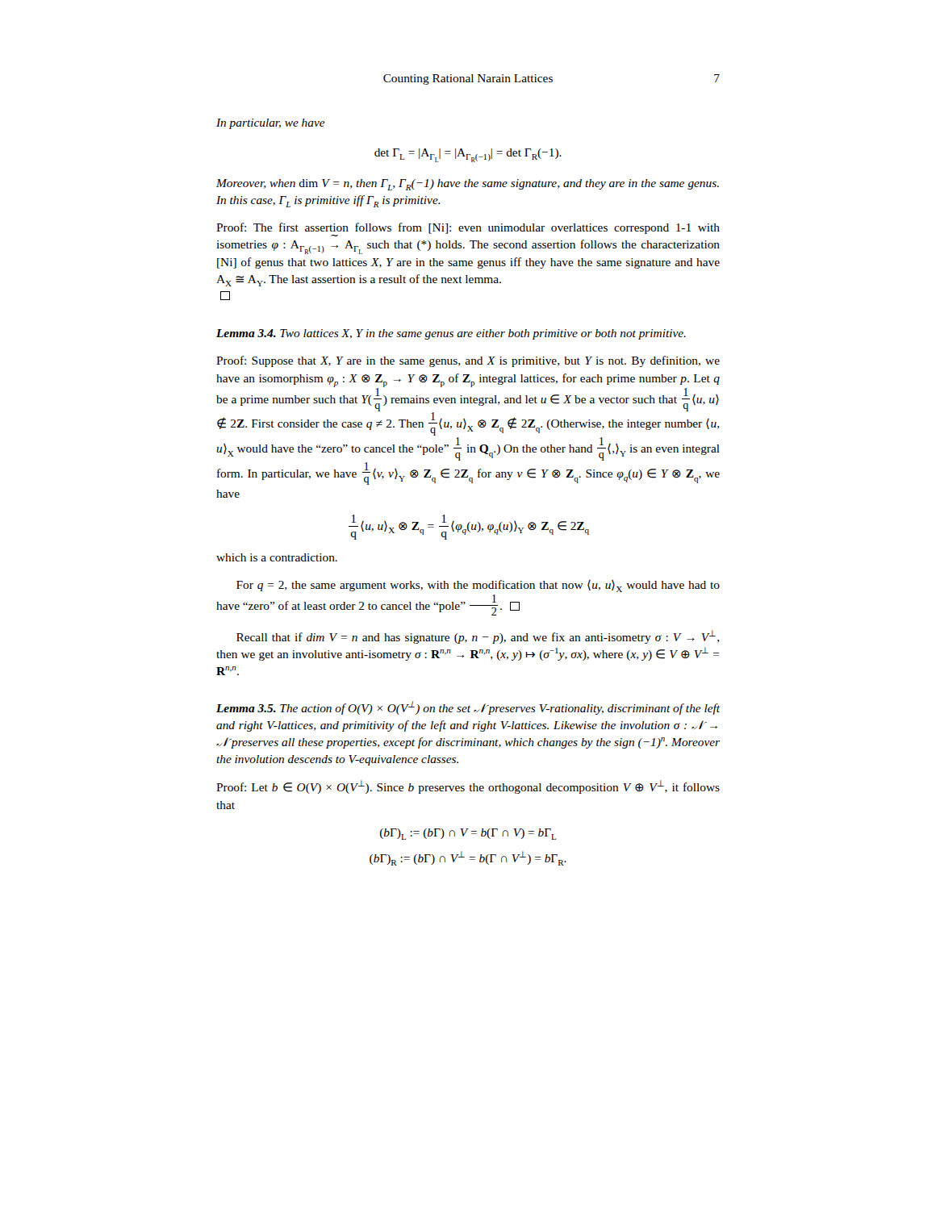Counting Rational Narain Lattices 7
In particular, we have
det ΓL = |AΓL| = |AΓR(−1)| = det ΓR(−1).
Moreover, when dim V = n, then ΓL, ΓR(−1) have the same signature, and they are in the same genus. In this case, ΓL is primitive iff ΓR is primitive.
Proof: The first assertion follows from [Ni]: even unimodular overlattices correspond 1-1 with isometries φ : AΓR(−1) ∼→ AΓL such that (*) holds. The second assertion follows the characterization [Ni] of genus that two lattices X, Y are in the same genus iff they have the same signature and have AX ≅ AY. The last assertion is a result of the next lemma.
Lemma 3.4. Two lattices X, Y in the same genus are either both primitive or both not primitive.
Proof: Suppose that X, Y are in the same genus, and X is primitive, but Y is not. By definition, we have an isomorphism φp : X ⊗ Zp → Y ⊗ Zp of Zp integral lattices, for each prime number p. Let q be a prime number such that Y(1 q) remains even integral, and let u ∈ X be a vector such that 1 q⟨u, u⟩ ∉ 2Z. First consider the case q ≠ 2. Then 1 q⟨u, u⟩X ⊗ Zq ∉ 2Zq. (Otherwise, the integer number ⟨u, u⟩X would have the “zero” to cancel the “pole” 1 q in Qq.) On the other hand 1 q⟨,⟩Y is an even integral form. In particular, we have 1 q⟨v, v⟩Y ⊗ Zq ∈ 2Zq for any v ∈ Y ⊗ Zq. Since φq(u) ∈ Y ⊗ Zq, we have
1 q⟨u, u⟩X ⊗ Zq = 1 q⟨φq(u), φq(u)⟩Y ⊗ Zq ∈ 2Zq
which is a contradiction.
For q = 2, the same argument works, with the modification that now ⟨u, u⟩X would have had to have “zero” of at least order 2 to cancel the “pole” 12.
Recall that if dim V = n and has signature (p, n − p), and we fix an anti-isometry σ : V → V⊥, then we get an involutive anti-isometry σ : Rn,n → Rn,n, (x, y) ↦ (σ−1y, σx), where (x, y) ∈ V ⊕ V⊥ = Rn,n.
Lemma 3.5. The action of O(V) × O(V⊥) on the set 𝒩 preserves V-rationality, discriminant of the left and right V-lattices, and primitivity of the left and right V-lattices. Likewise the involution σ : 𝒩 → 𝒩 preserves all these properties, except for discriminant, which changes by the sign (−1)n. Moreover the involution descends to V-equivalence classes.
Proof: Let b ∈ O(V) × O(V⊥). Since b preserves the orthogonal decomposition V ⊕ V⊥, it follows that
(b Γ)L := (b Γ) ∩ V = b(Γ ∩ V) = b ΓL
(b Γ)R := (b Γ) ∩ V⊥ = b(Γ ∩ V⊥) = b ΓR.